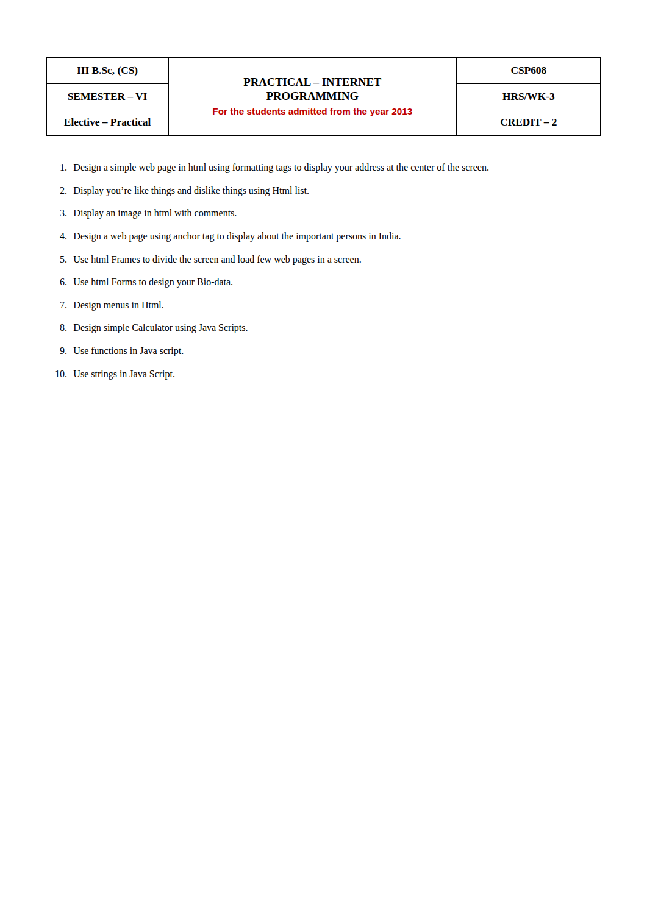| III B.Sc, (CS) | PRACTICAL – INTERNET PROGRAMMING For the students admitted from the year 2013 | CSP608 |
| SEMESTER – VI | HRS/WK-3 |
| Elective – Practical | CREDIT – 2 |
Design a simple web page in html using formatting tags to display your address at the center of the screen.
Display you’re like things and dislike things using Html list.
Display an image in html with comments.
Design a web page using anchor tag to display about the important persons in India.
Use html Frames to divide the screen and load few web pages in a screen.
Use html Forms to design your Bio-data.
Design menus in Html.
Design simple Calculator using Java Scripts.
Use functions in Java script.
Use strings in Java Script.